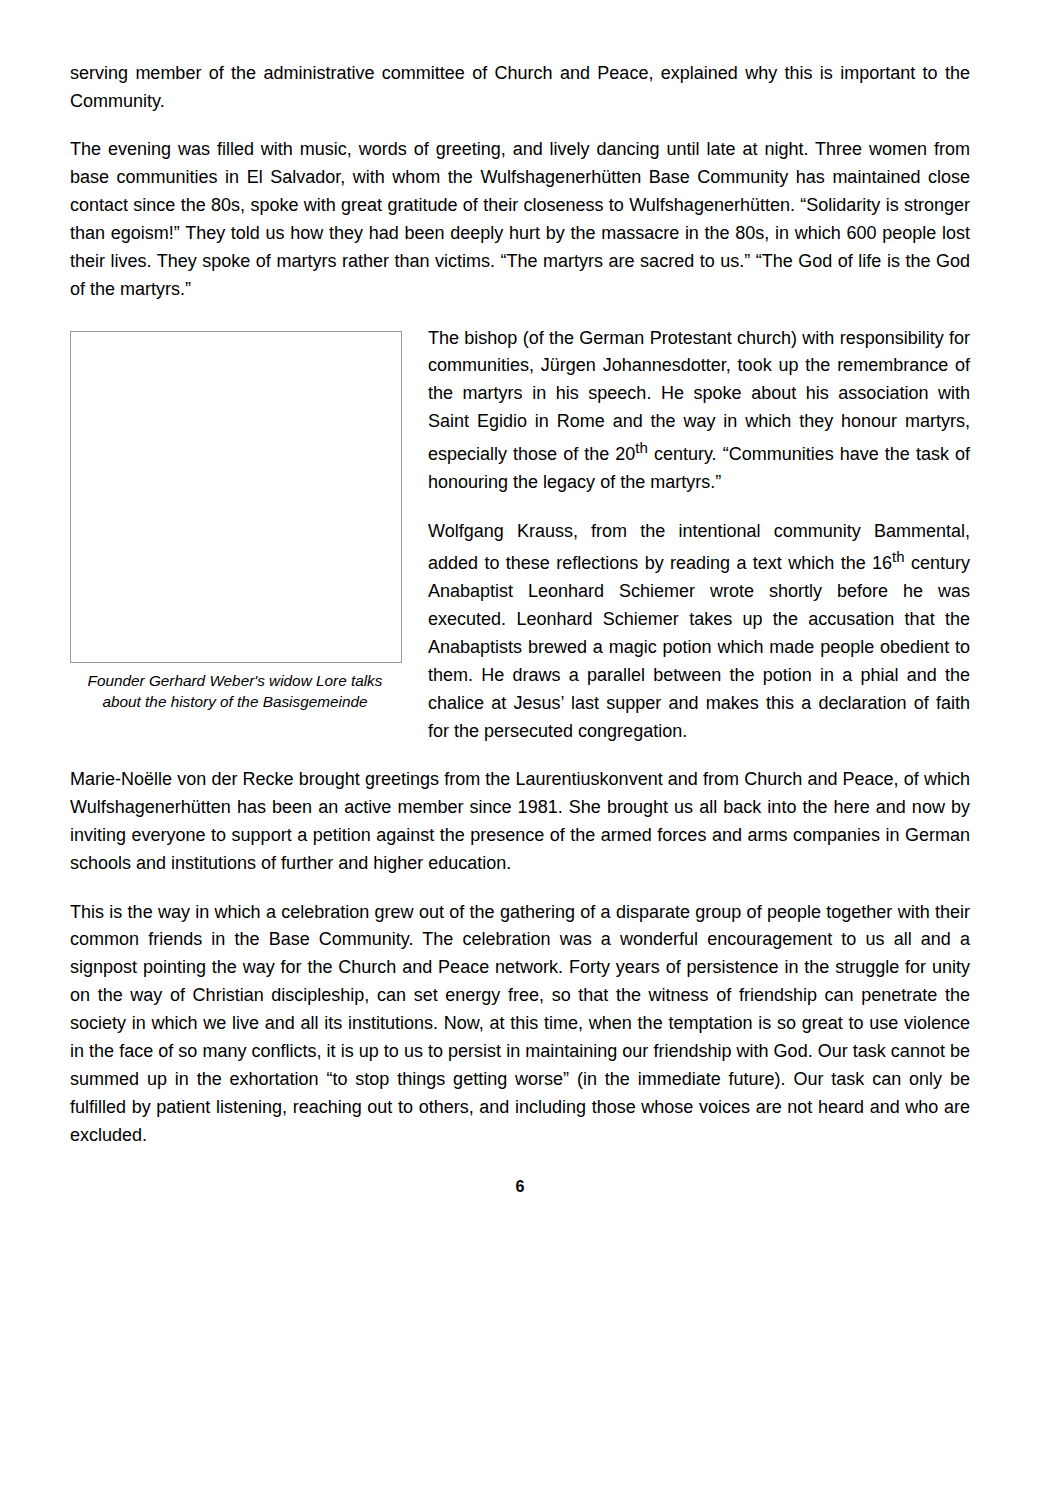serving member of the administrative committee of Church and Peace, explained why this is important to the Community.
The evening was filled with music, words of greeting, and lively dancing until late at night. Three women from base communities in El Salvador, with whom the Wulfshagenerhütten Base Community has maintained close contact since the 80s, spoke with great gratitude of their closeness to Wulfshagenerhütten. “Solidarity is stronger than egoism!” They told us how they had been deeply hurt by the massacre in the 80s, in which 600 people lost their lives. They spoke of martyrs rather than victims. “The martyrs are sacred to us.” “The God of life is the God of the martyrs.”
Founder Gerhard Weber's widow Lore talks about the history of the Basisgemeinde
The bishop (of the German Protestant church) with responsibility for communities, Jürgen Johannesdotter, took up the remembrance of the martyrs in his speech. He spoke about his association with Saint Egidio in Rome and the way in which they honour martyrs, especially those of the 20th century. “Communities have the task of honouring the legacy of the martyrs.”
Wolfgang Krauss, from the intentional community Bammental, added to these reflections by reading a text which the 16th century Anabaptist Leonhard Schiemer wrote shortly before he was executed. Leonhard Schiemer takes up the accusation that the Anabaptists brewed a magic potion which made people obedient to them. He draws a parallel between the potion in a phial and the chalice at Jesus’ last supper and makes this a declaration of faith for the persecuted congregation.
Marie-Noëlle von der Recke brought greetings from the Laurentiuskonvent and from Church and Peace, of which Wulfshagenerhütten has been an active member since 1981. She brought us all back into the here and now by inviting everyone to support a petition against the presence of the armed forces and arms companies in German schools and institutions of further and higher education.
This is the way in which a celebration grew out of the gathering of a disparate group of people together with their common friends in the Base Community. The celebration was a wonderful encouragement to us all and a signpost pointing the way for the Church and Peace network. Forty years of persistence in the struggle for unity on the way of Christian discipleship, can set energy free, so that the witness of friendship can penetrate the society in which we live and all its institutions. Now, at this time, when the temptation is so great to use violence in the face of so many conflicts, it is up to us to persist in maintaining our friendship with God. Our task cannot be summed up in the exhortation “to stop things getting worse” (in the immediate future). Our task can only be fulfilled by patient listening, reaching out to others, and including those whose voices are not heard and who are excluded.
6